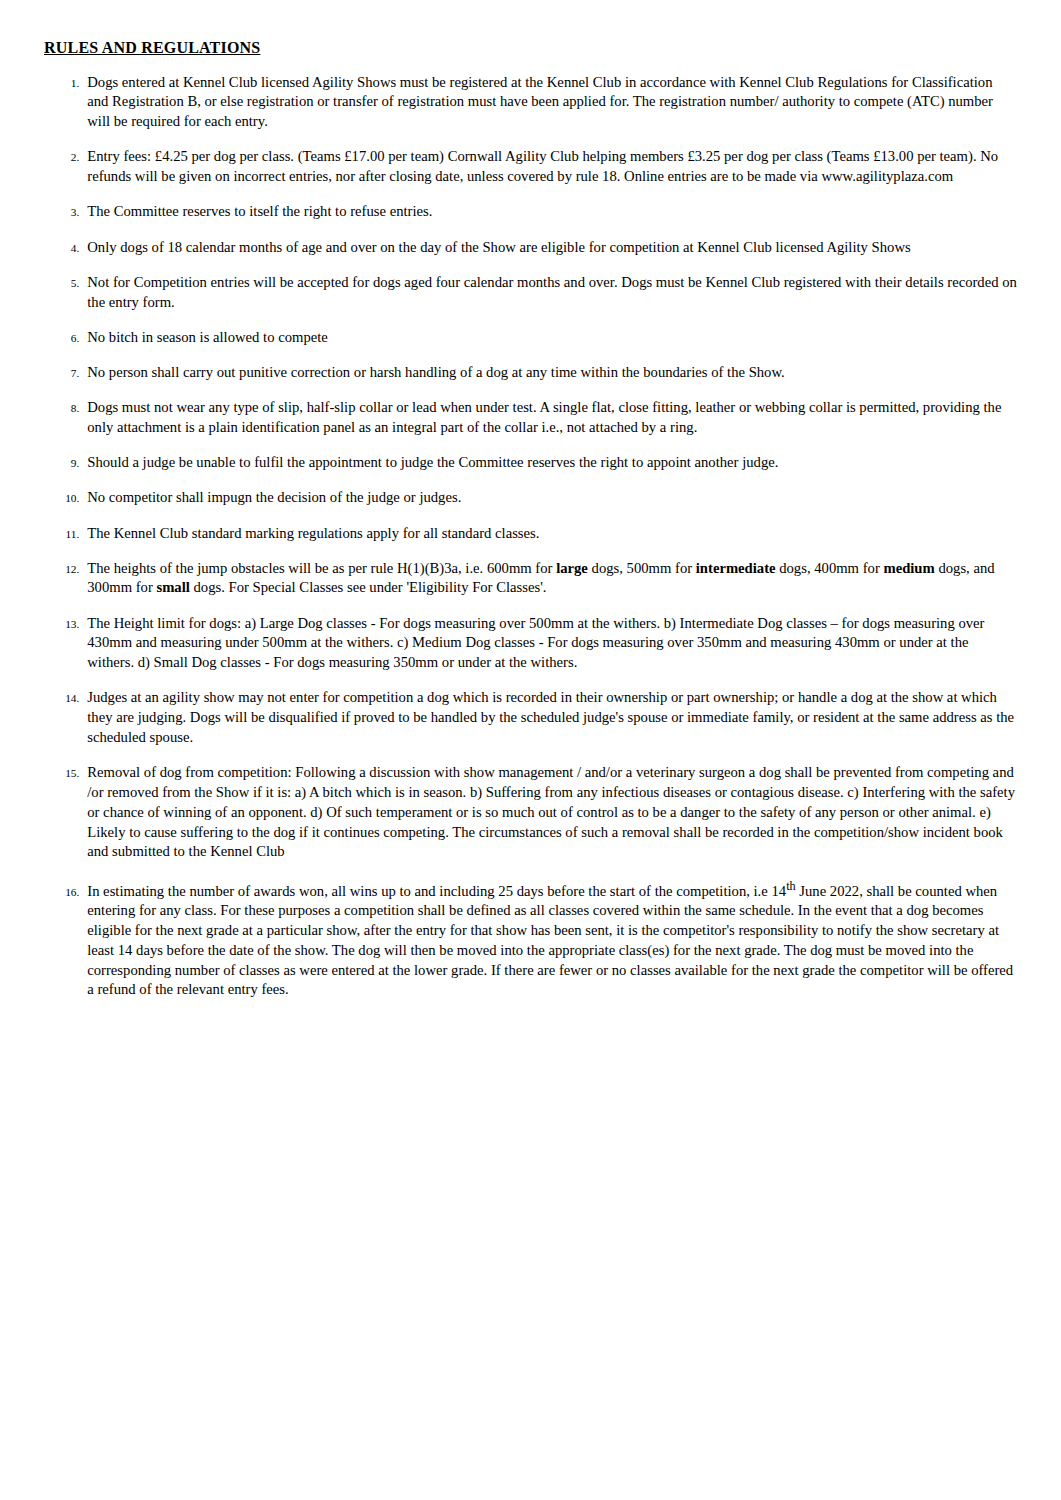RULES AND REGULATIONS
Dogs entered at Kennel Club licensed Agility Shows must be registered at the Kennel Club in accordance with Kennel Club Regulations for Classification and Registration B, or else registration or transfer of registration must have been applied for. The registration number/ authority to compete (ATC) number will be required for each entry.
Entry fees: £4.25 per dog per class. (Teams £17.00 per team) Cornwall Agility Club helping members £3.25 per dog per class (Teams £13.00 per team). No refunds will be given on incorrect entries, nor after closing date, unless covered by rule 18. Online entries are to be made via www.agilityplaza.com
The Committee reserves to itself the right to refuse entries.
Only dogs of 18 calendar months of age and over on the day of the Show are eligible for competition at Kennel Club licensed Agility Shows
Not for Competition entries will be accepted for dogs aged four calendar months and over. Dogs must be Kennel Club registered with their details recorded on the entry form.
No bitch in season is allowed to compete
No person shall carry out punitive correction or harsh handling of a dog at any time within the boundaries of the Show.
Dogs must not wear any type of slip, half-slip collar or lead when under test. A single flat, close fitting, leather or webbing collar is permitted, providing the only attachment is a plain identification panel as an integral part of the collar i.e., not attached by a ring.
Should a judge be unable to fulfil the appointment to judge the Committee reserves the right to appoint another judge.
No competitor shall impugn the decision of the judge or judges.
The Kennel Club standard marking regulations apply for all standard classes.
The heights of the jump obstacles will be as per rule H(1)(B)3a, i.e. 600mm for large dogs, 500mm for intermediate dogs, 400mm for medium dogs, and 300mm for small dogs. For Special Classes see under 'Eligibility For Classes'.
The Height limit for dogs: a) Large Dog classes - For dogs measuring over 500mm at the withers. b) Intermediate Dog classes – for dogs measuring over 430mm and measuring under 500mm at the withers. c) Medium Dog classes - For dogs measuring over 350mm and measuring 430mm or under at the withers. d) Small Dog classes - For dogs measuring 350mm or under at the withers.
Judges at an agility show may not enter for competition a dog which is recorded in their ownership or part ownership; or handle a dog at the show at which they are judging. Dogs will be disqualified if proved to be handled by the scheduled judge's spouse or immediate family, or resident at the same address as the scheduled spouse.
Removal of dog from competition: Following a discussion with show management / and/or a veterinary surgeon a dog shall be prevented from competing and /or removed from the Show if it is: a) A bitch which is in season. b) Suffering from any infectious diseases or contagious disease. c) Interfering with the safety or chance of winning of an opponent. d) Of such temperament or is so much out of control as to be a danger to the safety of any person or other animal. e) Likely to cause suffering to the dog if it continues competing. The circumstances of such a removal shall be recorded in the competition/show incident book and submitted to the Kennel Club
In estimating the number of awards won, all wins up to and including 25 days before the start of the competition, i.e 14th June 2022, shall be counted when entering for any class. For these purposes a competition shall be defined as all classes covered within the same schedule. In the event that a dog becomes eligible for the next grade at a particular show, after the entry for that show has been sent, it is the competitor's responsibility to notify the show secretary at least 14 days before the date of the show. The dog will then be moved into the appropriate class(es) for the next grade. The dog must be moved into the corresponding number of classes as were entered at the lower grade. If there are fewer or no classes available for the next grade the competitor will be offered a refund of the relevant entry fees.